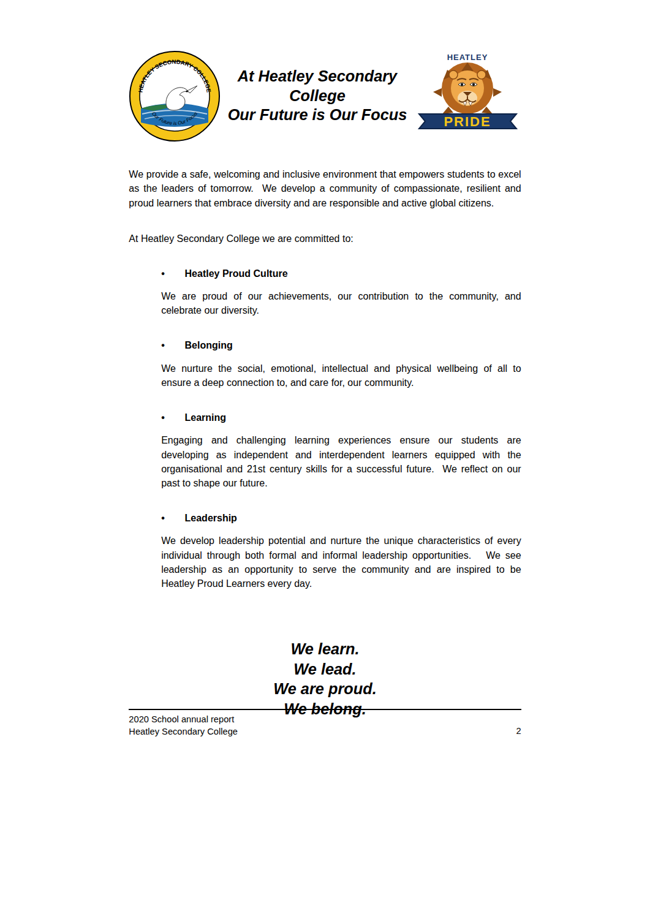HEATLEY SECONDARY COLLEGE Our Future is Our Focus
At Heatley Secondary College
Our Future is Our Focus
HEATLEY PRIDE
We provide a safe, welcoming and inclusive environment that empowers students to excel as the leaders of tomorrow. We develop a community of compassionate, resilient and proud learners that embrace diversity and are responsible and active global citizens.
At Heatley Secondary College we are committed to:
•Heatley Proud Culture
We are proud of our achievements, our contribution to the community, and celebrate our diversity.
•Belonging
We nurture the social, emotional, intellectual and physical wellbeing of all to ensure a deep connection to, and care for, our community.
•Learning
Engaging and challenging learning experiences ensure our students are developing as independent and interdependent learners equipped with the organisational and 21st century skills for a successful future. We reflect on our past to shape our future.
•Leadership
We develop leadership potential and nurture the unique characteristics of every individual through both formal and informal leadership opportunities. We see leadership as an opportunity to serve the community and are inspired to be Heatley Proud Learners every day.
We learn.
We lead.
We are proud.
We belong.
2020 School annual report
Heatley Secondary College
2